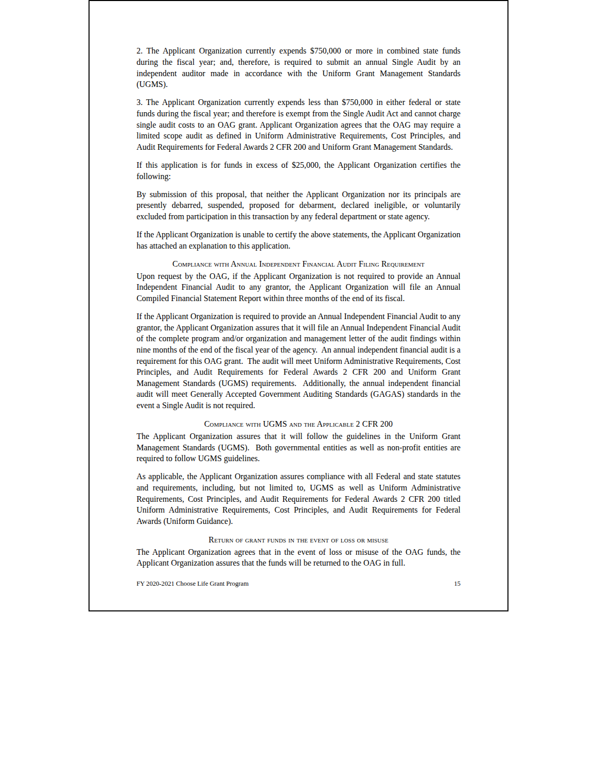2. The Applicant Organization currently expends $750,000 or more in combined state funds during the fiscal year; and, therefore, is required to submit an annual Single Audit by an independent auditor made in accordance with the Uniform Grant Management Standards (UGMS).
3. The Applicant Organization currently expends less than $750,000 in either federal or state funds during the fiscal year; and therefore is exempt from the Single Audit Act and cannot charge single audit costs to an OAG grant. Applicant Organization agrees that the OAG may require a limited scope audit as defined in Uniform Administrative Requirements, Cost Principles, and Audit Requirements for Federal Awards 2 CFR 200 and Uniform Grant Management Standards.
If this application is for funds in excess of $25,000, the Applicant Organization certifies the following:
By submission of this proposal, that neither the Applicant Organization nor its principals are presently debarred, suspended, proposed for debarment, declared ineligible, or voluntarily excluded from participation in this transaction by any federal department or state agency.
If the Applicant Organization is unable to certify the above statements, the Applicant Organization has attached an explanation to this application.
Compliance with Annual Independent Financial Audit Filing Requirement
Upon request by the OAG, if the Applicant Organization is not required to provide an Annual Independent Financial Audit to any grantor, the Applicant Organization will file an Annual Compiled Financial Statement Report within three months of the end of its fiscal.
If the Applicant Organization is required to provide an Annual Independent Financial Audit to any grantor, the Applicant Organization assures that it will file an Annual Independent Financial Audit of the complete program and/or organization and management letter of the audit findings within nine months of the end of the fiscal year of the agency. An annual independent financial audit is a requirement for this OAG grant. The audit will meet Uniform Administrative Requirements, Cost Principles, and Audit Requirements for Federal Awards 2 CFR 200 and Uniform Grant Management Standards (UGMS) requirements. Additionally, the annual independent financial audit will meet Generally Accepted Government Auditing Standards (GAGAS) standards in the event a Single Audit is not required.
Compliance with UGMS and the Applicable 2 CFR 200
The Applicant Organization assures that it will follow the guidelines in the Uniform Grant Management Standards (UGMS). Both governmental entities as well as non-profit entities are required to follow UGMS guidelines.
As applicable, the Applicant Organization assures compliance with all Federal and state statutes and requirements, including, but not limited to, UGMS as well as Uniform Administrative Requirements, Cost Principles, and Audit Requirements for Federal Awards 2 CFR 200 titled Uniform Administrative Requirements, Cost Principles, and Audit Requirements for Federal Awards (Uniform Guidance).
Return of grant funds in the event of loss or misuse
The Applicant Organization agrees that in the event of loss or misuse of the OAG funds, the Applicant Organization assures that the funds will be returned to the OAG in full.
FY 2020-2021 Choose Life Grant Program 15